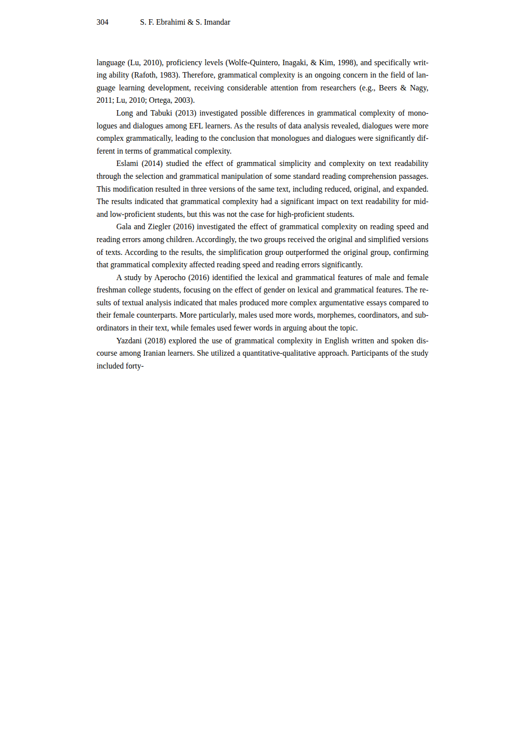304 S. F. Ebrahimi & S. Imandar
language (Lu, 2010), proficiency levels (Wolfe-Quintero, Inagaki, & Kim, 1998), and specifically writing ability (Rafoth, 1983). Therefore, grammatical complexity is an ongoing concern in the field of language learning development, receiving considerable attention from researchers (e.g., Beers & Nagy, 2011; Lu, 2010; Ortega, 2003).
Long and Tabuki (2013) investigated possible differences in grammatical complexity of monologues and dialogues among EFL learners. As the results of data analysis revealed, dialogues were more complex grammatically, leading to the conclusion that monologues and dialogues were significantly different in terms of grammatical complexity.
Eslami (2014) studied the effect of grammatical simplicity and complexity on text readability through the selection and grammatical manipulation of some standard reading comprehension passages. This modification resulted in three versions of the same text, including reduced, original, and expanded. The results indicated that grammatical complexity had a significant impact on text readability for mid- and low-proficient students, but this was not the case for high-proficient students.
Gala and Ziegler (2016) investigated the effect of grammatical complexity on reading speed and reading errors among children. Accordingly, the two groups received the original and simplified versions of texts. According to the results, the simplification group outperformed the original group, confirming that grammatical complexity affected reading speed and reading errors significantly.
A study by Aperocho (2016) identified the lexical and grammatical features of male and female freshman college students, focusing on the effect of gender on lexical and grammatical features. The results of textual analysis indicated that males produced more complex argumentative essays compared to their female counterparts. More particularly, males used more words, morphemes, coordinators, and subordinators in their text, while females used fewer words in arguing about the topic.
Yazdani (2018) explored the use of grammatical complexity in English written and spoken discourse among Iranian learners. She utilized a quantitative-qualitative approach. Participants of the study included forty-